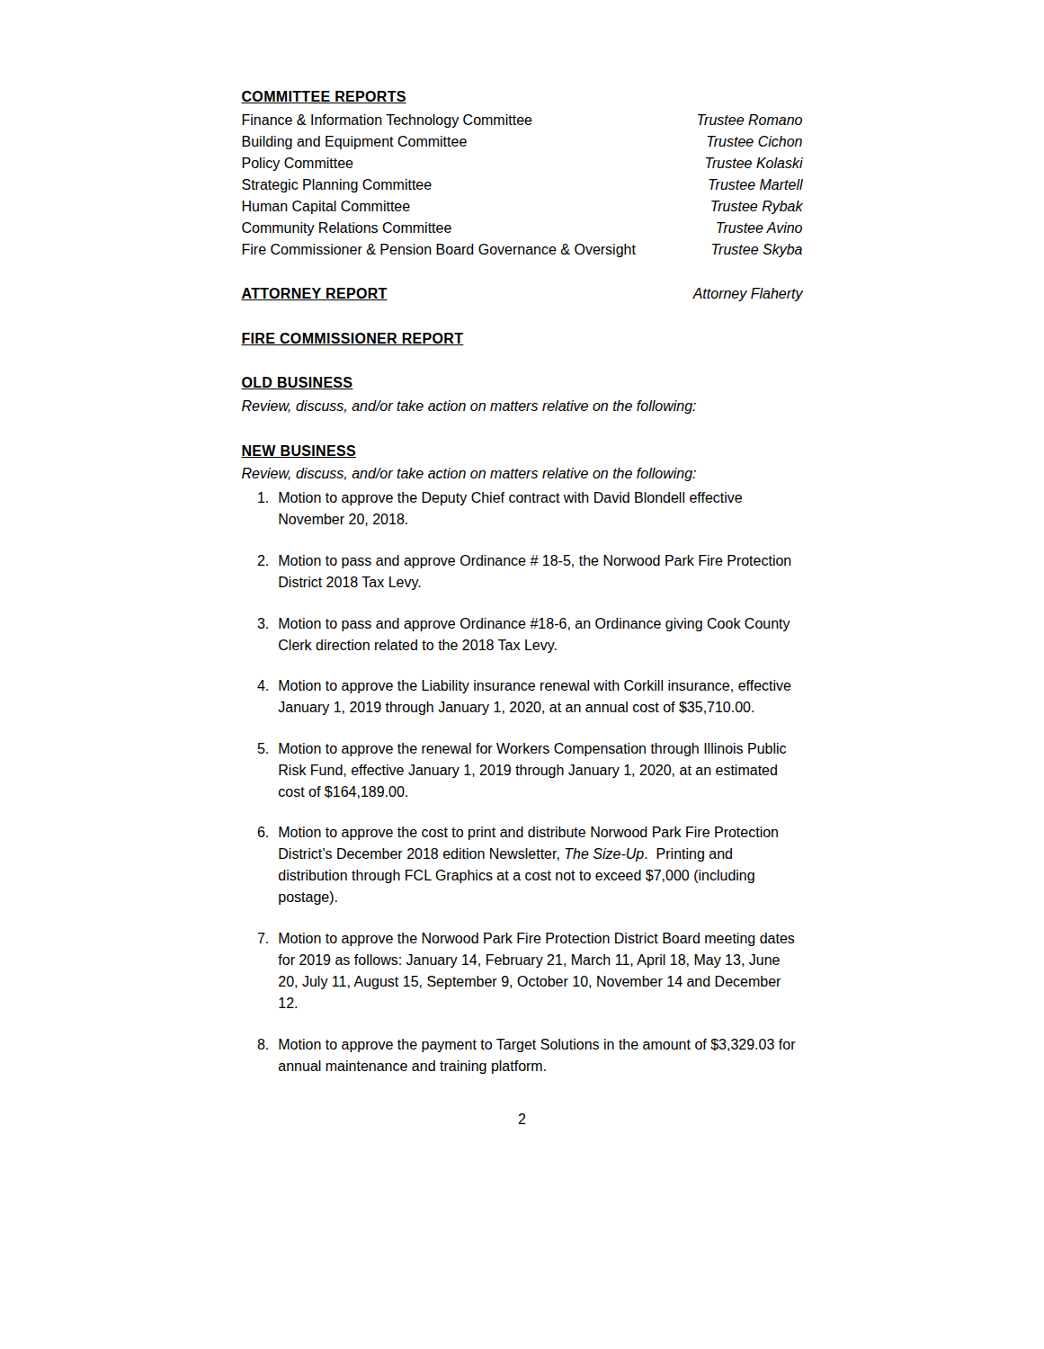COMMITTEE REPORTS
| Finance & Information Technology Committee | Trustee Romano |
| Building and Equipment Committee | Trustee Cichon |
| Policy Committee | Trustee Kolaski |
| Strategic Planning Committee | Trustee Martell |
| Human Capital Committee | Trustee Rybak |
| Community Relations Committee | Trustee Avino |
| Fire Commissioner & Pension Board Governance & Oversight | Trustee Skyba |
ATTORNEY REPORT Attorney Flaherty
FIRE COMMISSIONER REPORT
OLD BUSINESS
Review, discuss, and/or take action on matters relative on the following:
NEW BUSINESS
Review, discuss, and/or take action on matters relative on the following:
Motion to approve the Deputy Chief contract with David Blondell effective November 20, 2018.
Motion to pass and approve Ordinance # 18-5, the Norwood Park Fire Protection District 2018 Tax Levy.
Motion to pass and approve Ordinance #18-6, an Ordinance giving Cook County Clerk direction related to the 2018 Tax Levy.
Motion to approve the Liability insurance renewal with Corkill insurance, effective January 1, 2019 through January 1, 2020, at an annual cost of $35,710.00.
Motion to approve the renewal for Workers Compensation through Illinois Public Risk Fund, effective January 1, 2019 through January 1, 2020, at an estimated cost of $164,189.00.
Motion to approve the cost to print and distribute Norwood Park Fire Protection District’s December 2018 edition Newsletter, The Size-Up. Printing and distribution through FCL Graphics at a cost not to exceed $7,000 (including postage).
Motion to approve the Norwood Park Fire Protection District Board meeting dates for 2019 as follows: January 14, February 21, March 11, April 18, May 13, June 20, July 11, August 15, September 9, October 10, November 14 and December 12.
Motion to approve the payment to Target Solutions in the amount of $3,329.03 for annual maintenance and training platform.
2